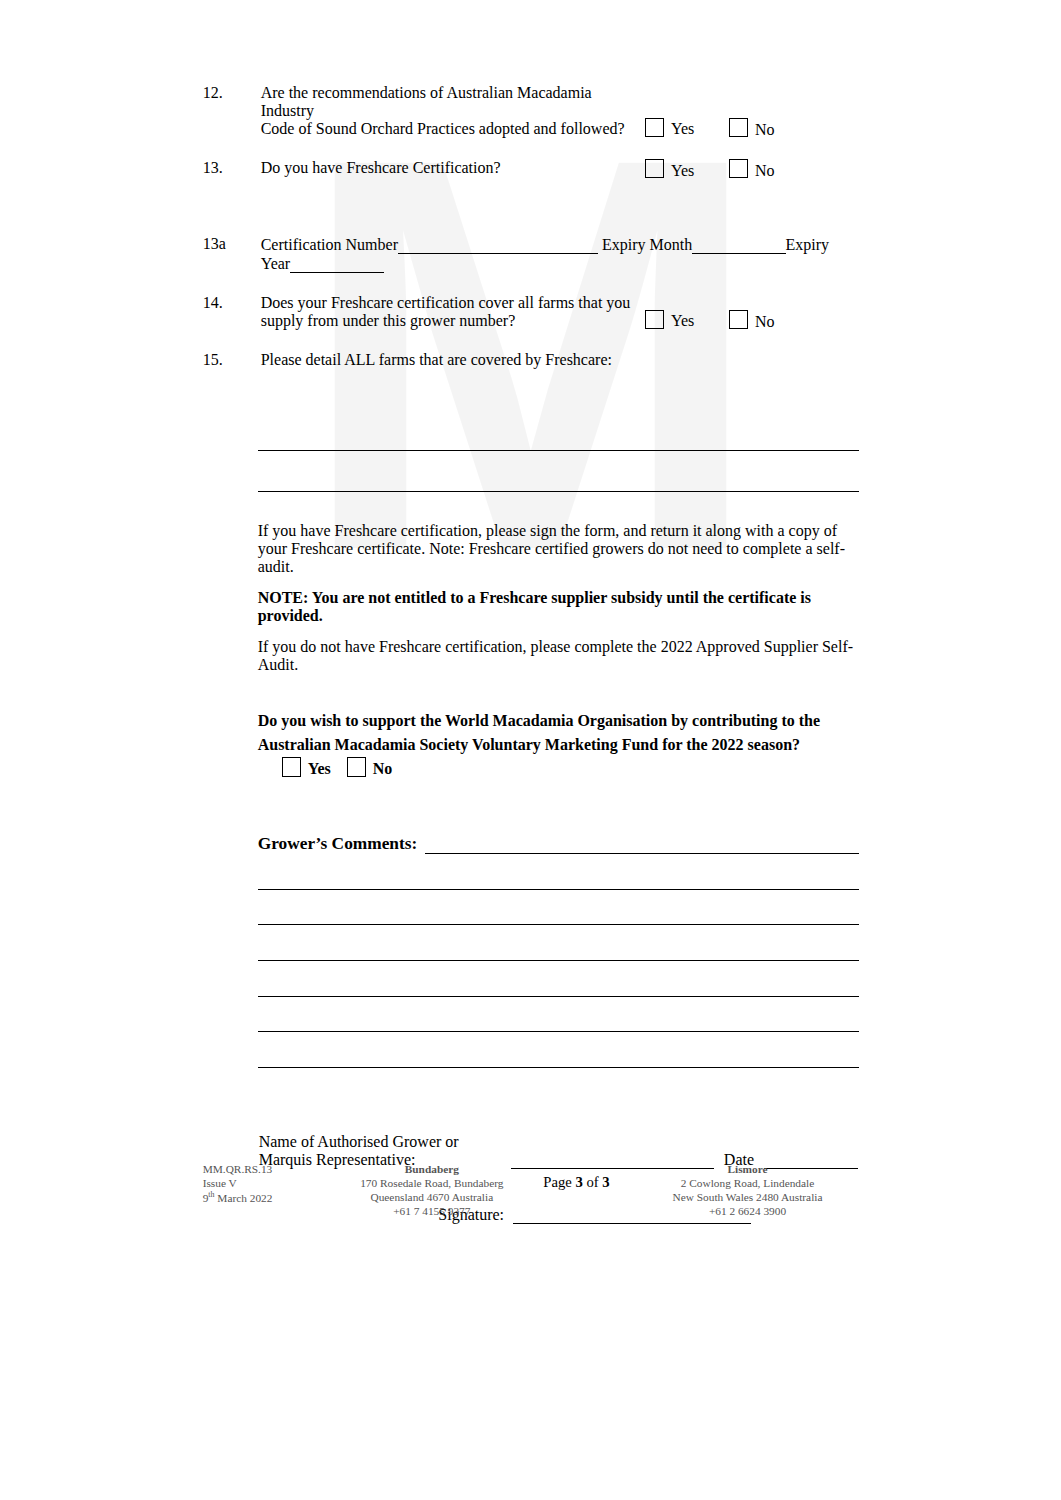M
| 12. | Are the recommendations of Australian Macadamia Industry Code of Sound Orchard Practices adopted and followed? | Yes No |
| 13. | Do you have Freshcare Certification? | Yes No |
| 13a | Certification Number Expiry Month Expiry Year |
| 14. | Does your Freshcare certification cover all farms that you supply from under this grower number? | Yes No |
| 15. | Please detail ALL farms that are covered by Freshcare: |
If you have Freshcare certification, please sign the form, and return it along with a copy of your Freshcare certificate. Note: Freshcare certified growers do not need to complete a self-audit.
NOTE: You are not entitled to a Freshcare supplier subsidy until the certificate is provided.
If you do not have Freshcare certification, please complete the 2022 Approved Supplier Self-Audit.
Do you wish to support the World Macadamia Organisation by contributing to the Australian Macadamia Society Voluntary Marketing Fund for the 2022 season? Yes No
Grower’s Comments:
| Name of Authorised Grower or Marquis Representative: | | Date | |
| | Signature: | | |
| MM.QR.RS.13 Issue V 9 th March 2022 | Bundaberg 170 Rosedale Road, Bundaberg Queensland 4670 Australia +61 7 4155 9377 | Page 3 of 3 | Lismore 2 Cowlong Road, Lindendale New South Wales 2480 Australia +61 2 6624 3900 |